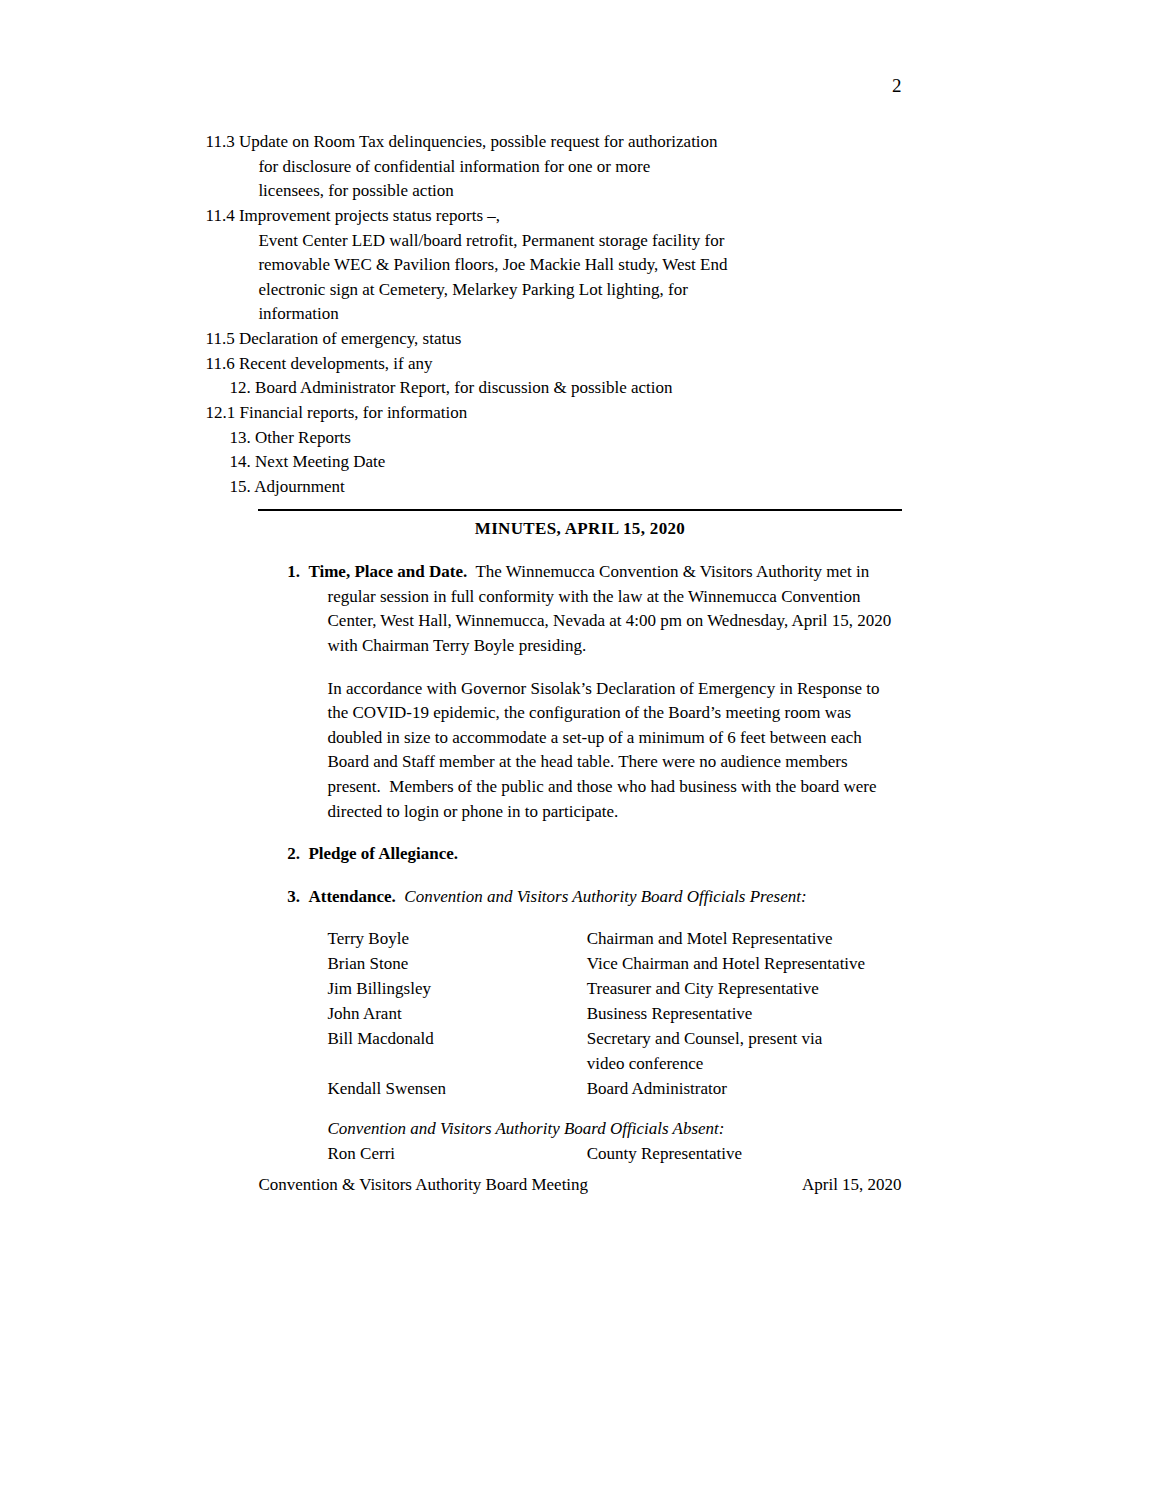2
11.3 Update on Room Tax delinquencies, possible request for authorization
for disclosure of confidential information for one or more
licensees, for possible action
11.4 Improvement projects status reports –,
Event Center LED wall/board retrofit, Permanent storage facility for
removable WEC & Pavilion floors, Joe Mackie Hall study, West End
electronic sign at Cemetery, Melarkey Parking Lot lighting, for
information
11.5 Declaration of emergency, status
11.6 Recent developments, if any
12. Board Administrator Report, for discussion & possible action
12.1 Financial reports, for information
13. Other Reports
14. Next Meeting Date
15. Adjournment
MINUTES, APRIL 15, 2020
1. Time, Place and Date. The Winnemucca Convention & Visitors Authority met in regular session in full conformity with the law at the Winnemucca Convention Center, West Hall, Winnemucca, Nevada at 4:00 pm on Wednesday, April 15, 2020 with Chairman Terry Boyle presiding.
In accordance with Governor Sisolak’s Declaration of Emergency in Response to the COVID-19 epidemic, the configuration of the Board’s meeting room was doubled in size to accommodate a set-up of a minimum of 6 feet between each Board and Staff member at the head table. There were no audience members present. Members of the public and those who had business with the board were directed to login or phone in to participate.
2. Pledge of Allegiance.
3. Attendance. Convention and Visitors Authority Board Officials Present:
| Terry Boyle | Chairman and Motel Representative |
| Brian Stone | Vice Chairman and Hotel Representative |
| Jim Billingsley | Treasurer and City Representative |
| John Arant | Business Representative |
| Bill Macdonald | Secretary and Counsel, present via video conference |
| Kendall Swensen | Board Administrator |
Convention and Visitors Authority Board Officials Absent:
| Ron Cerri | County Representative |
Convention & Visitors Authority Board Meeting April 15, 2020